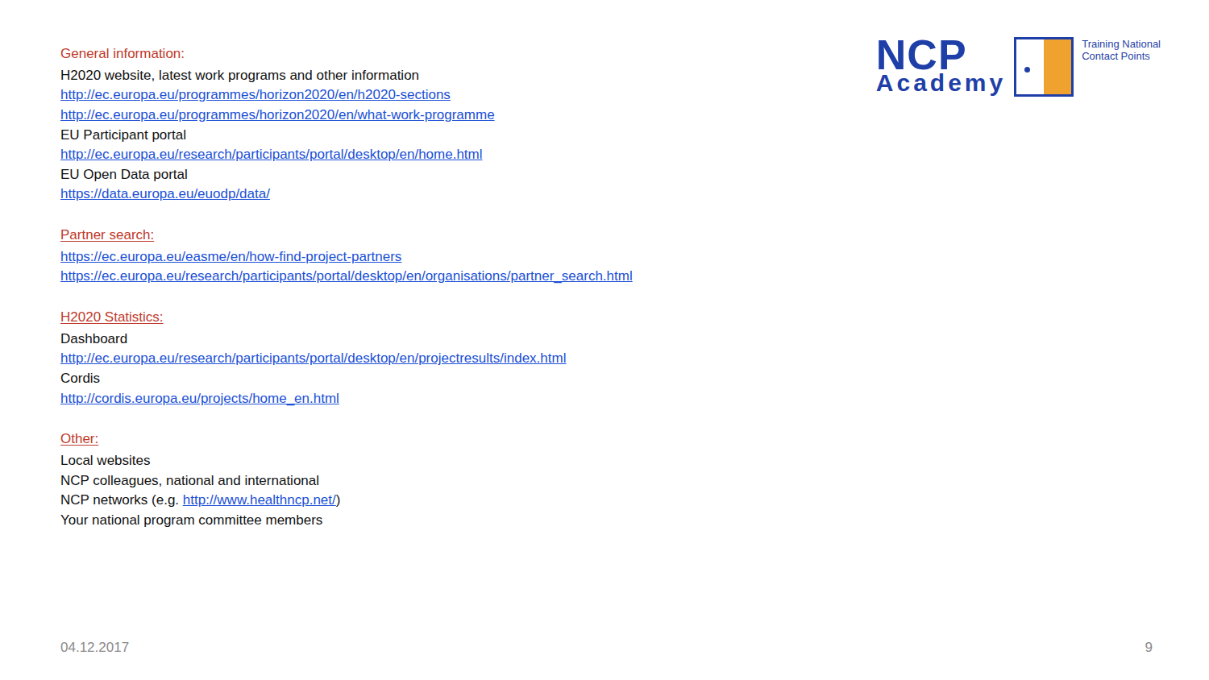NCP Academy
Training National
Contact Points
General information:
H2020 website, latest work programs and other information
http://ec.europa.eu/programmes/horizon2020/en/h2020-sections
http://ec.europa.eu/programmes/horizon2020/en/what-work-programme
EU Participant portal
http://ec.europa.eu/research/participants/portal/desktop/en/home.html
EU Open Data portal
https://data.europa.eu/euodp/data/
Partner search:
https://ec.europa.eu/easme/en/how-find-project-partners
https://ec.europa.eu/research/participants/portal/desktop/en/organisations/partner_search.html
H2020 Statistics:
Dashboard
http://ec.europa.eu/research/participants/portal/desktop/en/projectresults/index.html
Cordis
http://cordis.europa.eu/projects/home_en.html
Other:
Local websites
NCP colleagues, national and international
NCP networks (e.g. http://www.healthncp.net/)
Your national program committee members
04.12.2017 9